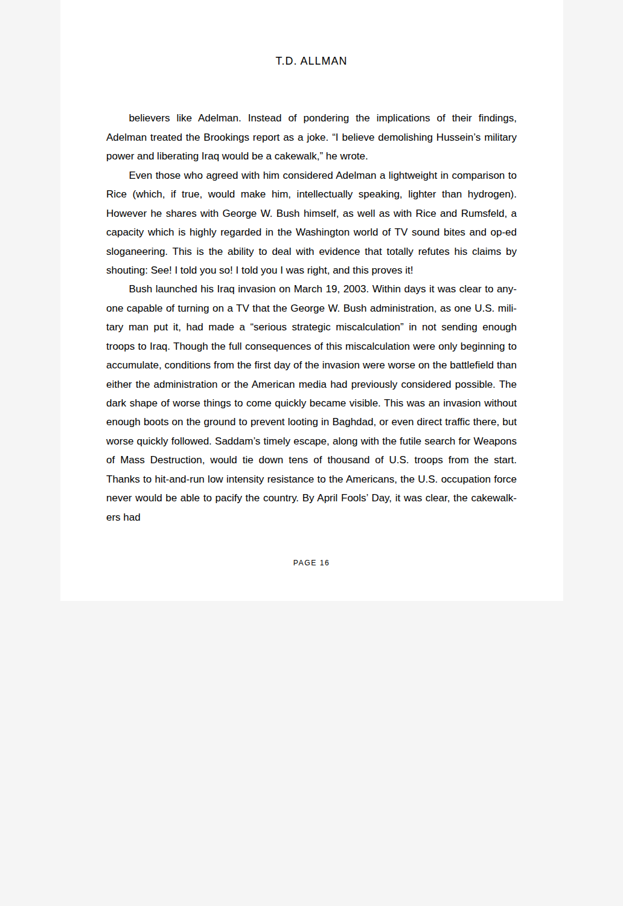T.D. ALLMAN
believers like Adelman. Instead of pondering the implications of their findings, Adelman treated the Brookings report as a joke. “I believe demolishing Hussein’s military power and liberating Iraq would be a cakewalk,” he wrote.
Even those who agreed with him considered Adelman a lightweight in comparison to Rice (which, if true, would make him, intellectually speaking, lighter than hydrogen). However he shares with George W. Bush himself, as well as with Rice and Rumsfeld, a capacity which is highly regarded in the Washington world of TV sound bites and op-ed sloganeering. This is the ability to deal with evidence that totally refutes his claims by shouting: See! I told you so! I told you I was right, and this proves it!
Bush launched his Iraq invasion on March 19, 2003. Within days it was clear to anyone capable of turning on a TV that the George W. Bush administration, as one U.S. military man put it, had made a “serious strategic miscalculation” in not sending enough troops to Iraq. Though the full consequences of this miscalculation were only beginning to accumulate, conditions from the first day of the invasion were worse on the battlefield than either the administration or the American media had previously considered possible. The dark shape of worse things to come quickly became visible. This was an invasion without enough boots on the ground to prevent looting in Baghdad, or even direct traffic there, but worse quickly followed. Saddam’s timely escape, along with the futile search for Weapons of Mass Destruction, would tie down tens of thousand of U.S. troops from the start. Thanks to hit-and-run low intensity resistance to the Americans, the U.S. occupation force never would be able to pacify the country. By April Fools’ Day, it was clear, the cakewalkers had
PAGE 16